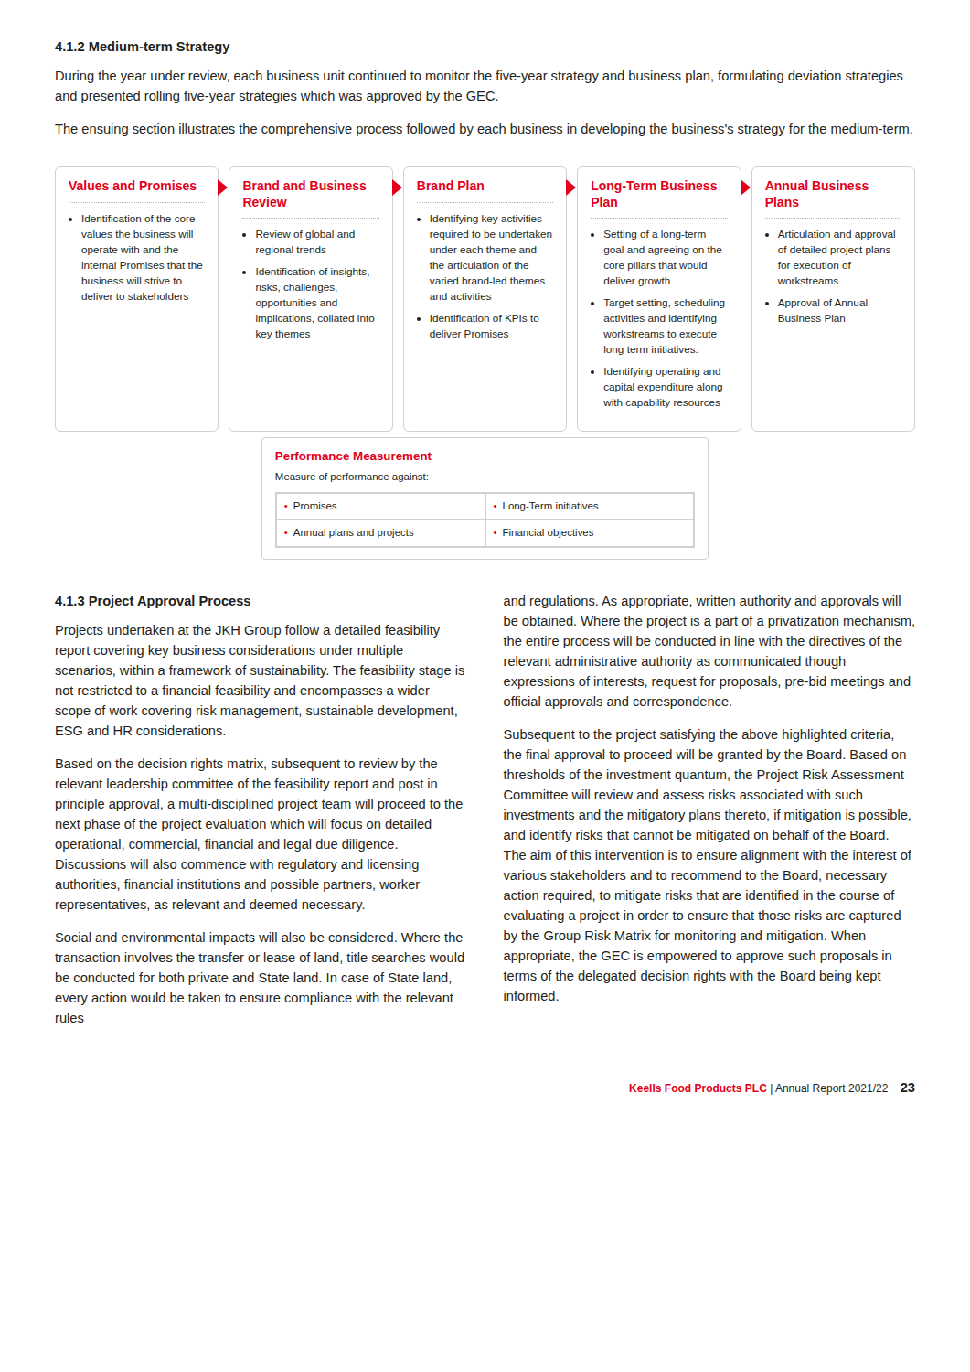4.1.2 Medium-term Strategy
During the year under review, each business unit continued to monitor the five-year strategy and business plan, formulating deviation strategies and presented rolling five-year strategies which was approved by the GEC.
The ensuing section illustrates the comprehensive process followed by each business in developing the business's strategy for the medium-term.
Values and Promises
Identification of the core values the business will operate with and the internal Promises that the business will strive to deliver to stakeholders
Brand and Business Review
Review of global and regional trends
Identification of insights, risks, challenges, opportunities and implications, collated into key themes
Brand Plan
Identifying key activities required to be undertaken under each theme and the articulation of the varied brand-led themes and activities
Identification of KPIs to deliver Promises
Long-Term Business Plan
Setting of a long-term goal and agreeing on the core pillars that would deliver growth
Target setting, scheduling activities and identifying workstreams to execute long term initiatives.
Identifying operating and capital expenditure along with capability resources
Annual Business Plans
Articulation and approval of detailed project plans for execution of workstreams
Approval of Annual Business Plan
Performance Measurement
Measure of performance against:
Promises
Long-Term initiatives
Annual plans and projects
Financial objectives
4.1.3 Project Approval Process
Projects undertaken at the JKH Group follow a detailed feasibility report covering key business considerations under multiple scenarios, within a framework of sustainability. The feasibility stage is not restricted to a financial feasibility and encompasses a wider scope of work covering risk management, sustainable development, ESG and HR considerations.
Based on the decision rights matrix, subsequent to review by the relevant leadership committee of the feasibility report and post in principle approval, a multi-disciplined project team will proceed to the next phase of the project evaluation which will focus on detailed operational, commercial, financial and legal due diligence. Discussions will also commence with regulatory and licensing authorities, financial institutions and possible partners, worker representatives, as relevant and deemed necessary.
Social and environmental impacts will also be considered. Where the transaction involves the transfer or lease of land, title searches would be conducted for both private and State land. In case of State land, every action would be taken to ensure compliance with the relevant rules
and regulations. As appropriate, written authority and approvals will be obtained. Where the project is a part of a privatization mechanism, the entire process will be conducted in line with the directives of the relevant administrative authority as communicated though expressions of interests, request for proposals, pre-bid meetings and official approvals and correspondence.
Subsequent to the project satisfying the above highlighted criteria, the final approval to proceed will be granted by the Board. Based on thresholds of the investment quantum, the Project Risk Assessment Committee will review and assess risks associated with such investments and the mitigatory plans thereto, if mitigation is possible, and identify risks that cannot be mitigated on behalf of the Board. The aim of this intervention is to ensure alignment with the interest of various stakeholders and to recommend to the Board, necessary action required, to mitigate risks that are identified in the course of evaluating a project in order to ensure that those risks are captured by the Group Risk Matrix for monitoring and mitigation. When appropriate, the GEC is empowered to approve such proposals in terms of the delegated decision rights with the Board being kept informed.
Keells Food Products PLC | Annual Report 2021/22 23